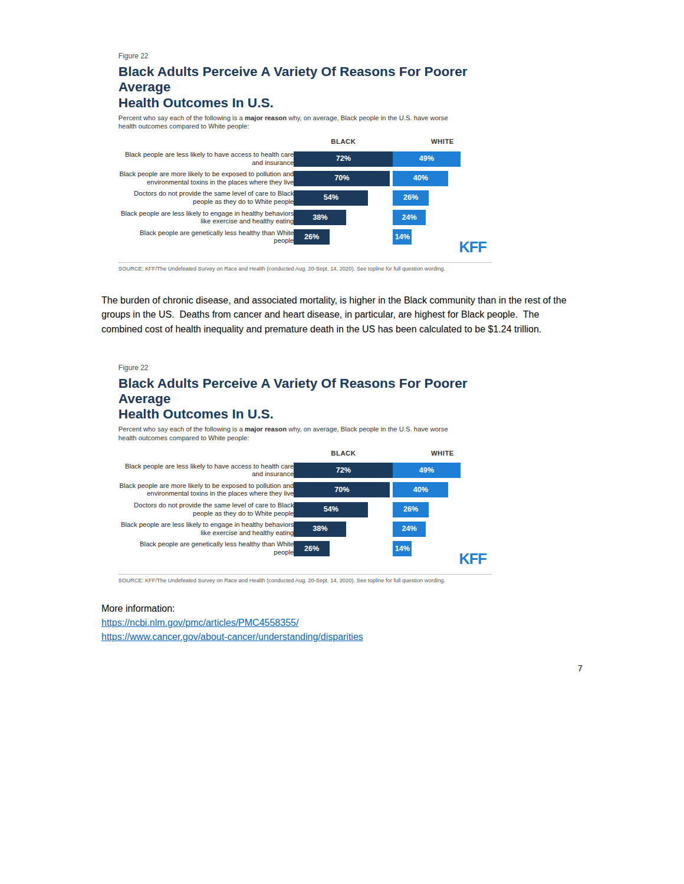Figure 22
Black Adults Perceive A Variety Of Reasons For Poorer Average
Health Outcomes In U.S.
Percent who say each of the following is a major reason why, on average, Black people in the U.S. have worse health outcomes compared to White people:
| | BLACK | WHITE |
| --- | --- | --- |
| Black people are less likely to have access to health care and insurance | 72% | 49% |
| Black people are more likely to be exposed to pollution and environmental toxins in the places where they live | 70% | 40% |
| Doctors do not provide the same level of care to Black people as they do to White people | 54% | 26% |
| Black people are less likely to engage in healthy behaviors like exercise and healthy eating | 38% | 24% |
| Black people are genetically less healthy than White people | 26% | 14% |
KFF
SOURCE: KFF/The Undefeated Survey on Race and Health (conducted Aug. 20-Sept. 14, 2020). See topline for full question wording.
The burden of chronic disease, and associated mortality, is higher in the Black community than in the rest of the groups in the US. Deaths from cancer and heart disease, in particular, are highest for Black people. The combined cost of health inequality and premature death in the US has been calculated to be $1.24 trillion.
Figure 22
Black Adults Perceive A Variety Of Reasons For Poorer Average
Health Outcomes In U.S.
Percent who say each of the following is a major reason why, on average, Black people in the U.S. have worse health outcomes compared to White people:
| | BLACK | WHITE |
| --- | --- | --- |
| Black people are less likely to have access to health care and insurance | 72% | 49% |
| Black people are more likely to be exposed to pollution and environmental toxins in the places where they live | 70% | 40% |
| Doctors do not provide the same level of care to Black people as they do to White people | 54% | 26% |
| Black people are less likely to engage in healthy behaviors like exercise and healthy eating | 38% | 24% |
| Black people are genetically less healthy than White people | 26% | 14% |
KFF
SOURCE: KFF/The Undefeated Survey on Race and Health (conducted Aug. 20-Sept. 14, 2020). See topline for full question wording.
More information:
https://ncbi.nlm.gov/pmc/articles/PMC4558355/ https://www.cancer.gov/about-cancer/understanding/disparities
7